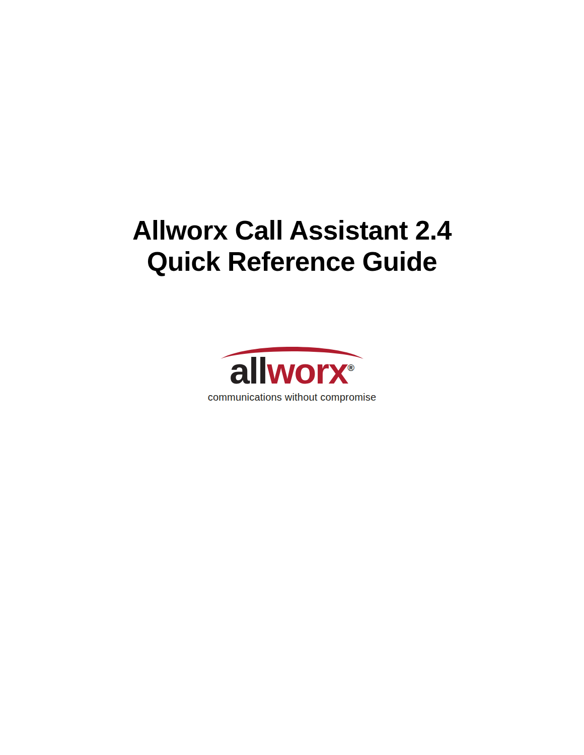Allworx Call Assistant 2.4
Quick Reference Guide
all worx®
communications without compromise